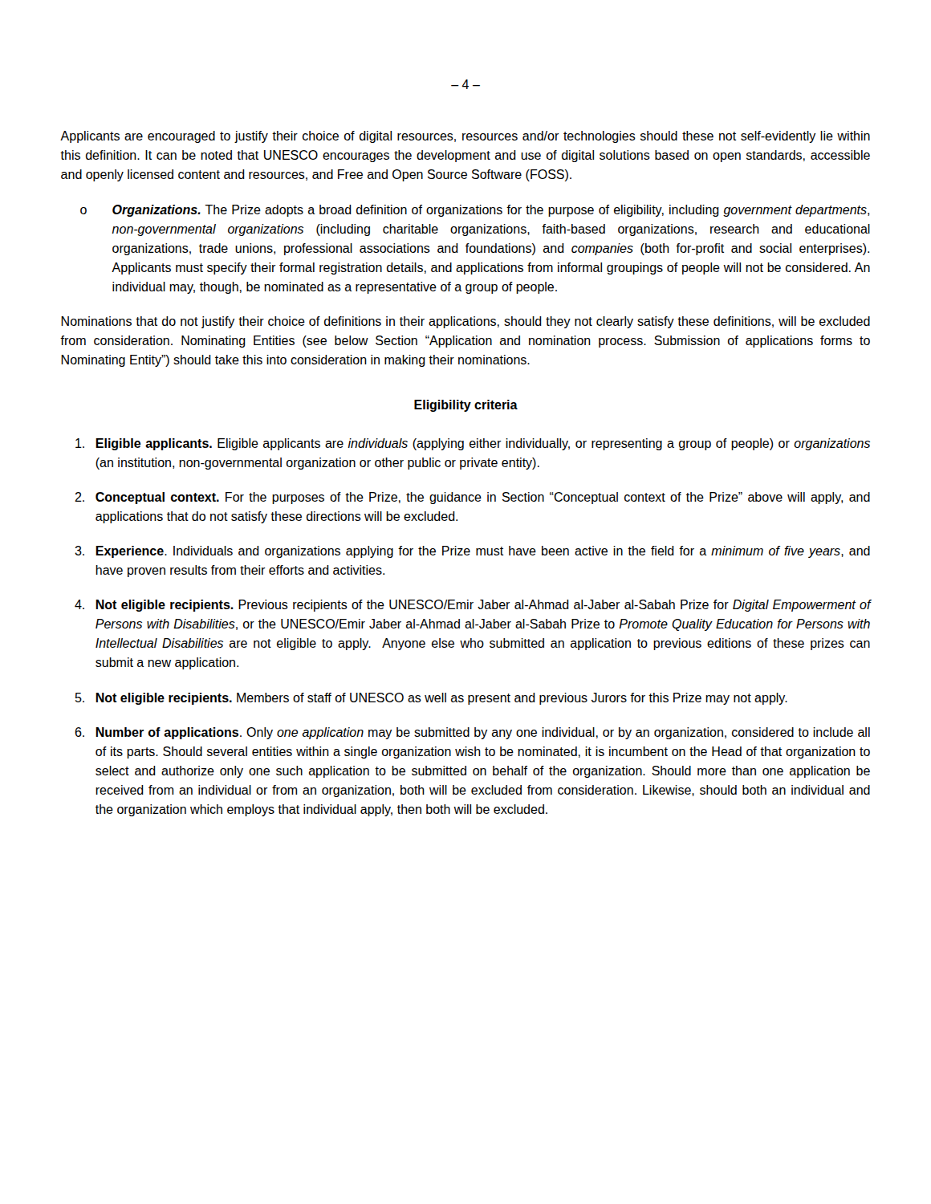– 4 –
Applicants are encouraged to justify their choice of digital resources, resources and/or technologies should these not self-evidently lie within this definition. It can be noted that UNESCO encourages the development and use of digital solutions based on open standards, accessible and openly licensed content and resources, and Free and Open Source Software (FOSS).
o
Organizations. The Prize adopts a broad definition of organizations for the purpose of eligibility, including government departments, non-governmental organizations (including charitable organizations, faith-based organizations, research and educational organizations, trade unions, professional associations and foundations) and companies (both for-profit and social enterprises). Applicants must specify their formal registration details, and applications from informal groupings of people will not be considered. An individual may, though, be nominated as a representative of a group of people.
Nominations that do not justify their choice of definitions in their applications, should they not clearly satisfy these definitions, will be excluded from consideration. Nominating Entities (see below Section “Application and nomination process. Submission of applications forms to Nominating Entity”) should take this into consideration in making their nominations.
Eligibility criteria
Eligible applicants. Eligible applicants are individuals (applying either individually, or representing a group of people) or organizations (an institution, non-governmental organization or other public or private entity).
Conceptual context. For the purposes of the Prize, the guidance in Section “Conceptual context of the Prize” above will apply, and applications that do not satisfy these directions will be excluded.
Experience. Individuals and organizations applying for the Prize must have been active in the field for a minimum of five years, and have proven results from their efforts and activities.
Not eligible recipients. Previous recipients of the UNESCO/Emir Jaber al-Ahmad al-Jaber al-Sabah Prize for Digital Empowerment of Persons with Disabilities, or the UNESCO/Emir Jaber al-Ahmad al-Jaber al-Sabah Prize to Promote Quality Education for Persons with Intellectual Disabilities are not eligible to apply. Anyone else who submitted an application to previous editions of these prizes can submit a new application.
Not eligible recipients. Members of staff of UNESCO as well as present and previous Jurors for this Prize may not apply.
Number of applications. Only one application may be submitted by any one individual, or by an organization, considered to include all of its parts. Should several entities within a single organization wish to be nominated, it is incumbent on the Head of that organization to select and authorize only one such application to be submitted on behalf of the organization. Should more than one application be received from an individual or from an organization, both will be excluded from consideration. Likewise, should both an individual and the organization which employs that individual apply, then both will be excluded.